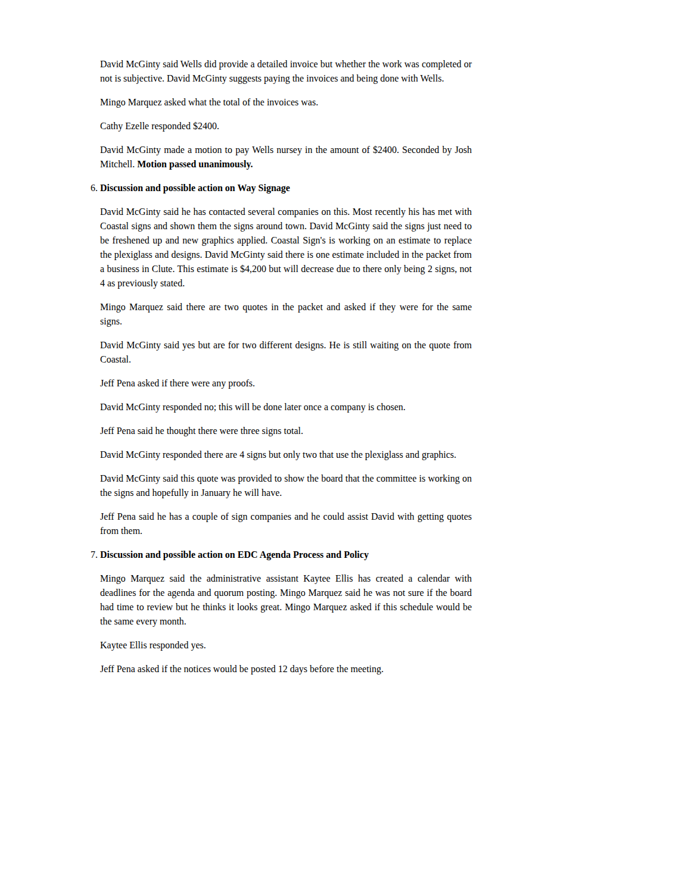David McGinty said Wells did provide a detailed invoice but whether the work was completed or not is subjective. David McGinty suggests paying the invoices and being done with Wells.
Mingo Marquez asked what the total of the invoices was.
Cathy Ezelle responded $2400.
David McGinty made a motion to pay Wells nursey in the amount of $2400. Seconded by Josh Mitchell. Motion passed unanimously.
Discussion and possible action on Way Signage
David McGinty said he has contacted several companies on this. Most recently his has met with Coastal signs and shown them the signs around town. David McGinty said the signs just need to be freshened up and new graphics applied. Coastal Sign's is working on an estimate to replace the plexiglass and designs. David McGinty said there is one estimate included in the packet from a business in Clute. This estimate is $4,200 but will decrease due to there only being 2 signs, not 4 as previously stated.
Mingo Marquez said there are two quotes in the packet and asked if they were for the same signs.
David McGinty said yes but are for two different designs. He is still waiting on the quote from Coastal.
Jeff Pena asked if there were any proofs.
David McGinty responded no; this will be done later once a company is chosen.
Jeff Pena said he thought there were three signs total.
David McGinty responded there are 4 signs but only two that use the plexiglass and graphics.
David McGinty said this quote was provided to show the board that the committee is working on the signs and hopefully in January he will have.
Jeff Pena said he has a couple of sign companies and he could assist David with getting quotes from them.
Discussion and possible action on EDC Agenda Process and Policy
Mingo Marquez said the administrative assistant Kaytee Ellis has created a calendar with deadlines for the agenda and quorum posting. Mingo Marquez said he was not sure if the board had time to review but he thinks it looks great. Mingo Marquez asked if this schedule would be the same every month.
Kaytee Ellis responded yes.
Jeff Pena asked if the notices would be posted 12 days before the meeting.